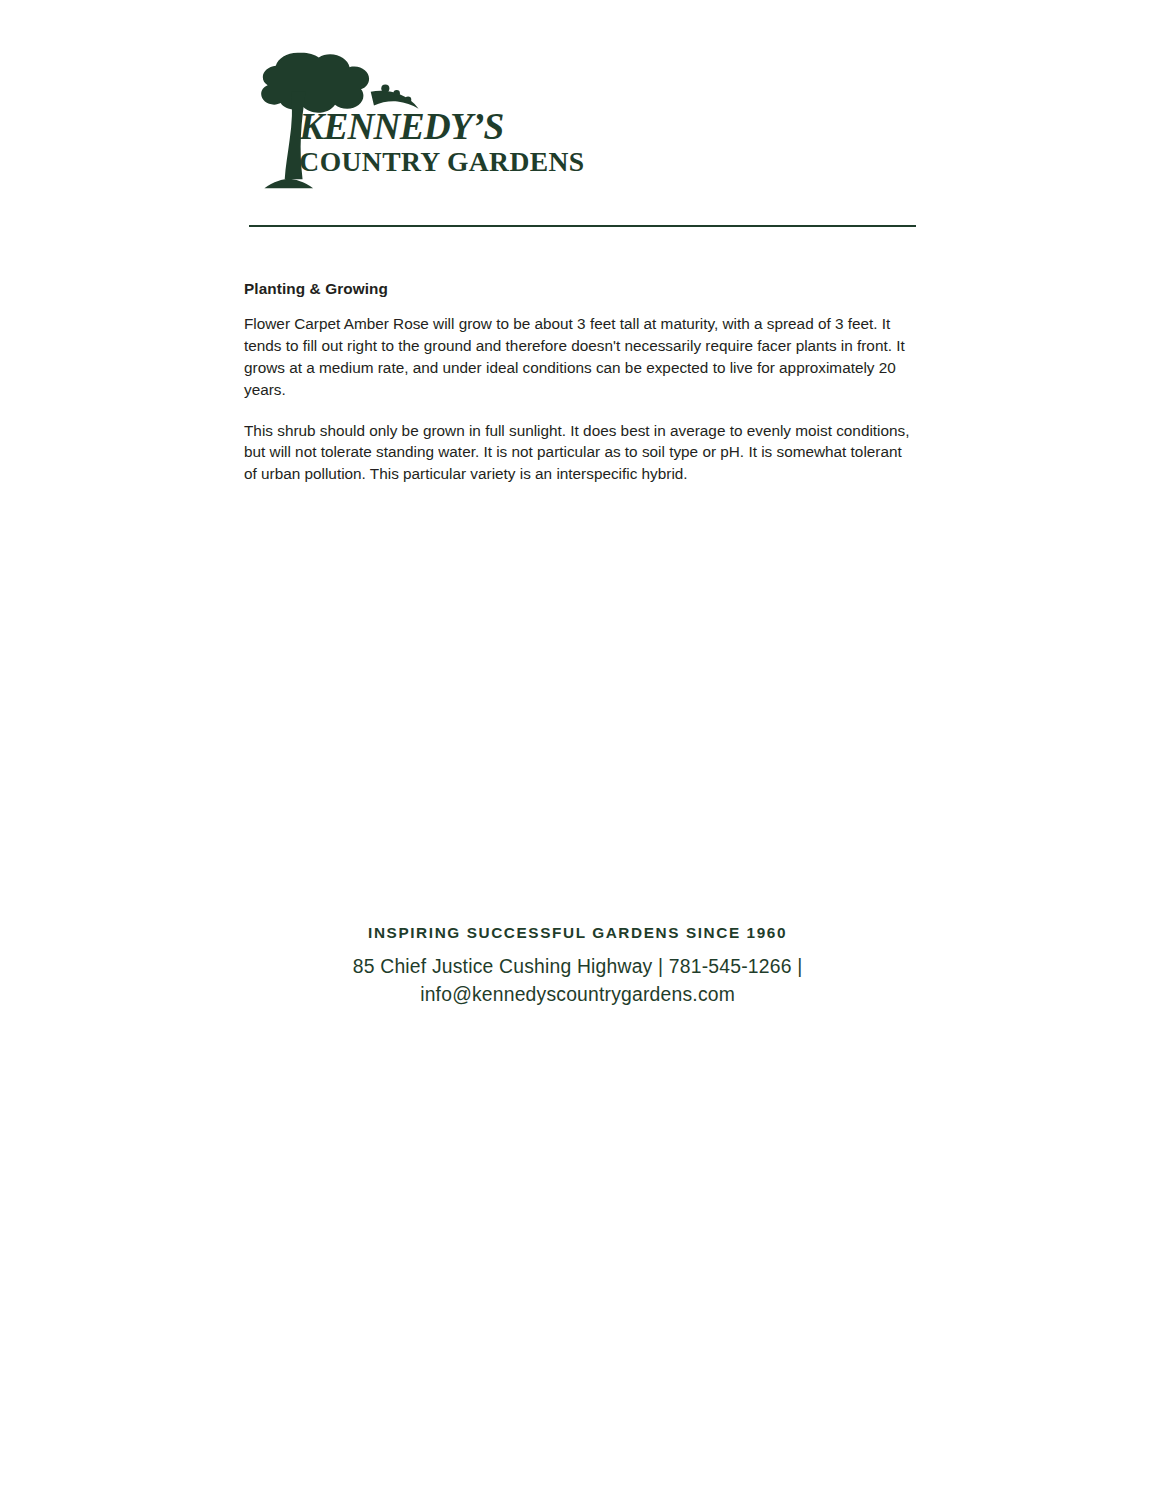KENNEDY’S COUNTRY GARDENS
Planting & Growing
Flower Carpet Amber Rose will grow to be about 3 feet tall at maturity, with a spread of 3 feet. It tends to fill out right to the ground and therefore doesn't necessarily require facer plants in front. It grows at a medium rate, and under ideal conditions can be expected to live for approximately 20 years.
This shrub should only be grown in full sunlight. It does best in average to evenly moist conditions, but will not tolerate standing water. It is not particular as to soil type or pH. It is somewhat tolerant of urban pollution. This particular variety is an interspecific hybrid.
INSPIRING SUCCESSFUL GARDENS SINCE 1960
85 Chief Justice Cushing Highway | 781-545-1266 | info@kennedyscountrygardens.com